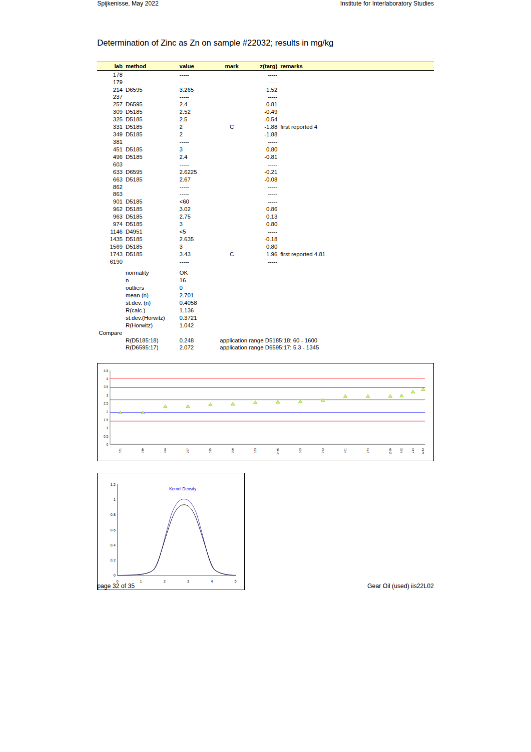Spijkenisse, May 2022
Institute for Interlaboratory Studies
Determination of Zinc as Zn on sample #22032; results in mg/kg
| lab | method | value | mark | z(targ) | remarks |
| --- | --- | --- | --- | --- | --- |
| 178 | | ----- | | ----- | |
| 179 | | ----- | | ----- | |
| 214 | D6595 | 3.265 | | 1.52 | |
| 237 | | ----- | | ----- | |
| 257 | D6595 | 2.4 | | -0.81 | |
| 309 | D5185 | 2.52 | | -0.49 | |
| 325 | D5185 | 2.5 | | -0.54 | |
| 331 | D5185 | 2 | C | -1.88 | first reported 4 |
| 349 | D5185 | 2 | | -1.88 | |
| 381 | | ----- | | ----- | |
| 451 | D5185 | 3 | | 0.80 | |
| 496 | D5185 | 2.4 | | -0.81 | |
| 603 | | ----- | | ----- | |
| 633 | D6595 | 2.6225 | | -0.21 | |
| 663 | D5185 | 2.67 | | -0.08 | |
| 862 | | ----- | | ----- | |
| 863 | | ----- | | ----- | |
| 901 | D5185 | <60 | | ----- | |
| 962 | D5185 | 3.02 | | 0.86 | |
| 963 | D5185 | 2.75 | | 0.13 | |
| 974 | D5185 | 3 | | 0.80 | |
| 1146 | D4951 | <5 | | ----- | |
| 1435 | D5185 | 2.635 | | -0.18 | |
| 1569 | D5185 | 3 | | 0.80 | |
| 1743 | D5185 | 3.43 | C | 1.96 | first reported 4.81 |
| 6190 | | ----- | | ----- | |
| | normality | OK | | | |
| | n | 16 | | | |
| | outliers | 0 | | | |
| | mean (n) | 2.701 | | | |
| | st.dev. (n) | 0.4058 | | | |
| | R(calc.) | 1.136 | | | |
| | st.dev.(Horwitz) | 0.3721 | | | |
| | R(Horwitz) | 1.042 | | | |
| Compare |
| | R(D5185:18) | 0.248 | application range D5185:18: 60 - 1600 |
| | R(D6595:17) | 2.072 | application range D6595:17: 5.3 - 1345 |
4.5 4 3.5 3 2.5 2 1.5 1 0.5 0 331 349 496 257 325 309 633 1435 663 963 451 974 1569 962 214 1743
1.2 1 0.8 0.6 0.4 0.2 0 0 1 2 3 4 5 Kernel Density
page 32 of 35
Gear Oil (used) iis22L02